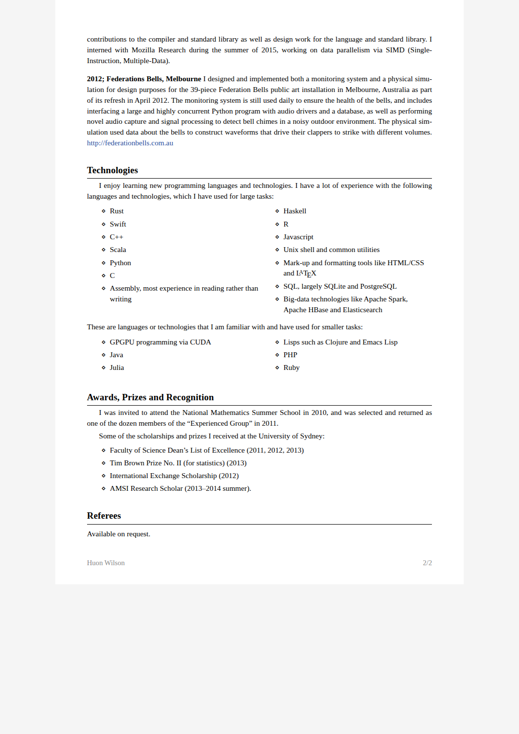contributions to the compiler and standard library as well as design work for the language and standard library. I interned with Mozilla Research during the summer of 2015, working on data parallelism via SIMD (Single-Instruction, Multiple-Data).
2012; Federations Bells, Melbourne I designed and implemented both a monitoring system and a physical simulation for design purposes for the 39-piece Federation Bells public art installation in Melbourne, Australia as part of its refresh in April 2012. The monitoring system is still used daily to ensure the health of the bells, and includes interfacing a large and highly concurrent Python program with audio drivers and a database, as well as performing novel audio capture and signal processing to detect bell chimes in a noisy outdoor environment. The physical simulation used data about the bells to construct waveforms that drive their clappers to strike with different volumes. http://federationbells.com.au
Technologies
I enjoy learning new programming languages and technologies. I have a lot of experience with the following languages and technologies, which I have used for large tasks:
Rust
Swift
C++
Scala
Python
C
Assembly, most experience in reading rather than writing
Haskell
R
Javascript
Unix shell and common utilities
Mark-up and formatting tools like HTML/CSS and LATEX
SQL, largely SQLite and PostgreSQL
Big-data technologies like Apache Spark, Apache HBase and Elasticsearch
These are languages or technologies that I am familiar with and have used for smaller tasks:
GPGPU programming via CUDA
Java
Julia
Lisps such as Clojure and Emacs Lisp
PHP
Ruby
Awards, Prizes and Recognition
I was invited to attend the National Mathematics Summer School in 2010, and was selected and returned as one of the dozen members of the “Experienced Group” in 2011.
Some of the scholarships and prizes I received at the University of Sydney:
Faculty of Science Dean’s List of Excellence (2011, 2012, 2013)
Tim Brown Prize No. II (for statistics) (2013)
International Exchange Scholarship (2012)
AMSI Research Scholar (2013–2014 summer).
Referees
Available on request.
Huon Wilson 2/2